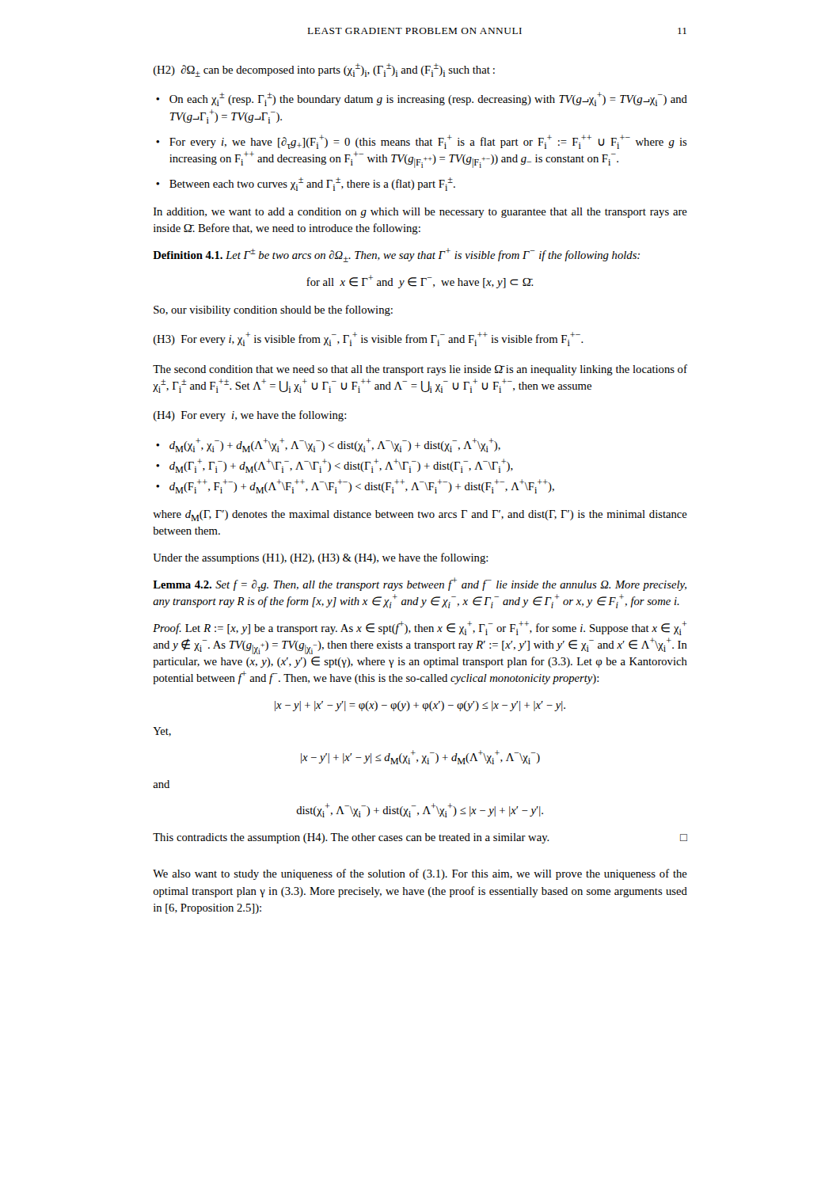LEAST GRADIENT PROBLEM ON ANNULI 11
(H2) ∂Ω± can be decomposed into parts (χi±)i, (Γi±)i and (Fi±)i such that :
On each χi± (resp. Γi±) the boundary datum g is increasing (resp. decreasing) with TV(g⨼χi+) = TV(g⨼χi−) and TV(g⨼Γi+) = TV(g⨼Γi−).
For every i, we have [∂τg+](Fi+) = 0 (this means that Fi+ is a flat part or Fi+ := Fi++ ∪ Fi+− where g is increasing on Fi++ and decreasing on Fi+− with TV(g|Fi++) = TV(g|Fi+−)) and g− is constant on Fi−.
Between each two curves χi± and Γi±, there is a (flat) part Fi±.
In addition, we want to add a condition on g which will be necessary to guarantee that all the transport rays are inside Ω̄. Before that, we need to introduce the following:
Definition 4.1. Let Γ± be two arcs on ∂Ω±. Then, we say that Γ+ is visible from Γ− if the following holds:
for all x ∈ Γ+ and y ∈ Γ−, we have [x, y] ⊂ Ω̄.
So, our visibility condition should be the following:
(H3) For every i, χi+ is visible from χi−, Γi+ is visible from Γi− and Fi++ is visible from Fi+−.
The second condition that we need so that all the transport rays lie inside Ω̄ is an inequality linking the locations of χi±, Γi± and Fi+±. Set Λ+ = ⋃i χi+ ∪ Γi− ∪ Fi++ and Λ− = ⋃i χi− ∪ Γi+ ∪ Fi+−, then we assume
(H4) For every i, we have the following:
dM(χi+, χi−) + dM(Λ+\χi+, Λ−\χi−) < dist(χi+, Λ−\χi−) + dist(χi−, Λ+\χi+),
dM(Γi+, Γi−) + dM(Λ+\Γi−, Λ−\Γi+) < dist(Γi+, Λ+\Γi−) + dist(Γi−, Λ−\Γi+),
dM(Fi++, Fi+−) + dM(Λ+\Fi++, Λ−\Fi+−) < dist(Fi++, Λ−\Fi+−) + dist(Fi+−, Λ+\Fi++),
where dM(Γ, Γ′) denotes the maximal distance between two arcs Γ and Γ′, and dist(Γ, Γ′) is the minimal distance between them.
Under the assumptions (H1), (H2), (H3) & (H4), we have the following:
Lemma 4.2. Set f = ∂τg. Then, all the transport rays between f+ and f− lie inside the annulus Ω. More precisely, any transport ray R is of the form [x, y] with x ∈ χi+ and y ∈ χi−, x ∈ Γi− and y ∈ Γi+ or x, y ∈ Fi+, for some i.
Proof. Let R := [x, y] be a transport ray. As x ∈ spt(f+), then x ∈ χi+, Γi− or Fi++, for some i. Suppose that x ∈ χi+ and y ∉ χi−. As TV(g|χi+) = TV(g|χi−), then there exists a transport ray R′ := [x′, y′] with y′ ∈ χi− and x′ ∈ Λ+\χi+. In particular, we have (x, y), (x′, y′) ∈ spt(γ), where γ is an optimal transport plan for (3.3). Let φ be a Kantorovich potential between f+ and f−. Then, we have (this is the so-called cyclical monotonicity property):
|x − y| + |x′ − y′| = φ(x) − φ(y) + φ(x′) − φ(y′) ≤ |x − y′| + |x′ − y|.
Yet,
|x − y′| + |x′ − y| ≤ dM(χi+, χi−) + dM(Λ+\χi+, Λ−\χi−)
and
dist(χi+, Λ−\χi−) + dist(χi−, Λ+\χi+) ≤ |x − y| + |x′ − y′|.
This contradicts the assumption (H4). The other cases can be treated in a similar way. □
We also want to study the uniqueness of the solution of (3.1). For this aim, we will prove the uniqueness of the optimal transport plan γ in (3.3). More precisely, we have (the proof is essentially based on some arguments used in [6, Proposition 2.5]):